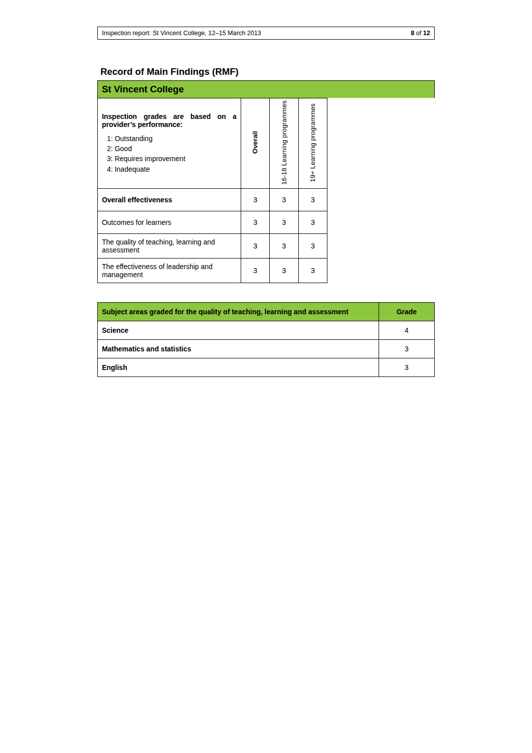Inspection report: St Vincent College, 12–15 March 2013
8 of 12
Record of Main Findings (RMF)
St Vincent College
| Inspection grades are based on a provider’s performance: 1: Outstanding 2: Good 3: Requires improvement 4: Inadequate | Overall | 16-18 Learning programmes | 19+ Learning programmes | |
| Overall effectiveness | 3 | 3 | 3 | |
| Outcomes for learners | 3 | 3 | 3 | |
| The quality of teaching, learning and assessment | 3 | 3 | 3 | |
| The effectiveness of leadership and management | 3 | 3 | 3 | |
| Subject areas graded for the quality of teaching, learning and assessment | Grade |
| --- | --- |
| Science | 4 |
| Mathematics and statistics | 3 |
| English | 3 |